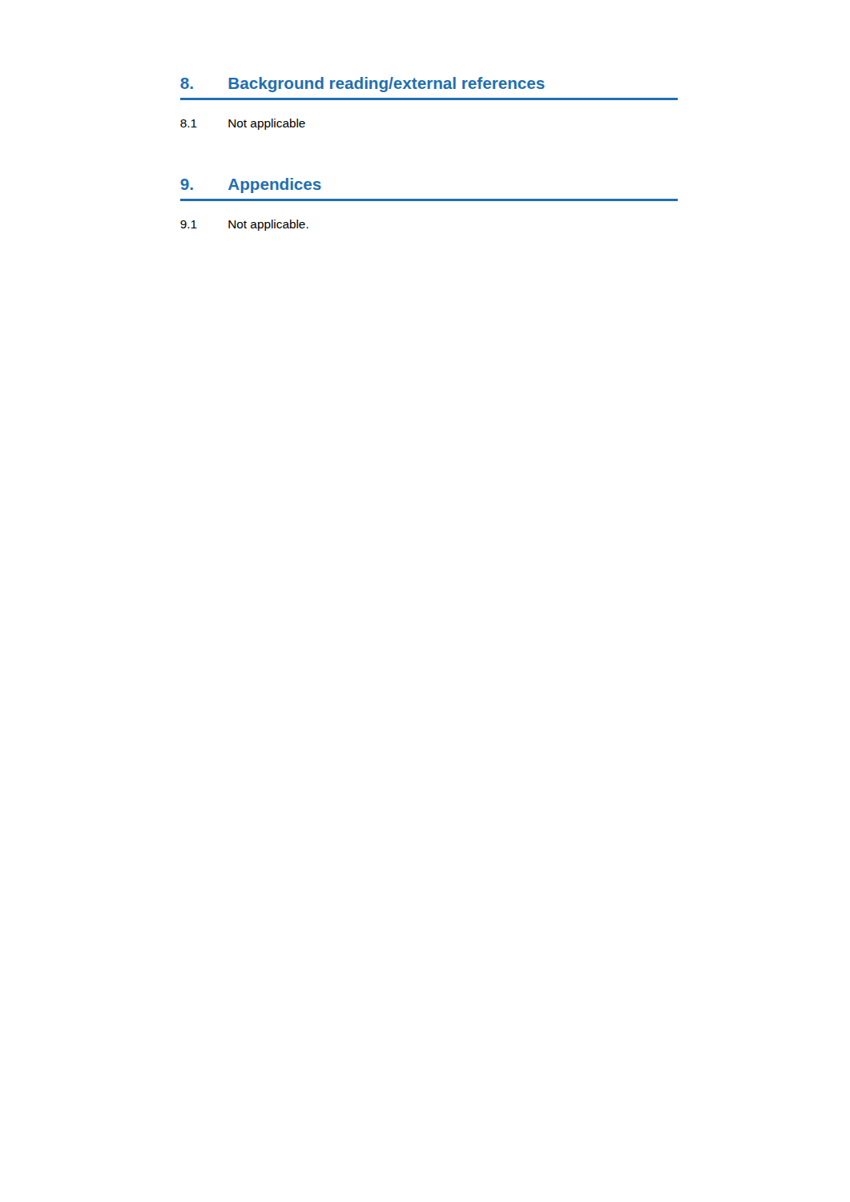8. Background reading/external references
8.1 Not applicable
9. Appendices
9.1 Not applicable.